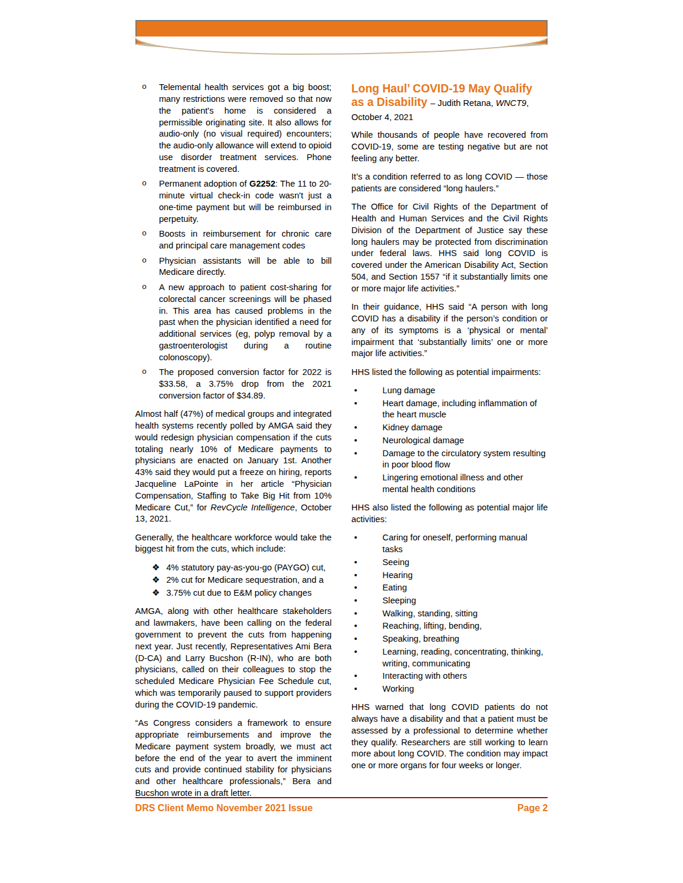Telemental health services got a big boost; many restrictions were removed so that now the patient's home is considered a permissible originating site. It also allows for audio-only (no visual required) encounters; the audio-only allowance will extend to opioid use disorder treatment services. Phone treatment is covered.
Permanent adoption of G2252: The 11 to 20-minute virtual check-in code wasn't just a one-time payment but will be reimbursed in perpetuity.
Boosts in reimbursement for chronic care and principal care management codes
Physician assistants will be able to bill Medicare directly.
A new approach to patient cost-sharing for colorectal cancer screenings will be phased in. This area has caused problems in the past when the physician identified a need for additional services (eg, polyp removal by a gastroenterologist during a routine colonoscopy).
The proposed conversion factor for 2022 is $33.58, a 3.75% drop from the 2021 conversion factor of $34.89.
Almost half (47%) of medical groups and integrated health systems recently polled by AMGA said they would redesign physician compensation if the cuts totaling nearly 10% of Medicare payments to physicians are enacted on January 1st. Another 43% said they would put a freeze on hiring, reports Jacqueline LaPointe in her article “Physician Compensation, Staffing to Take Big Hit from 10% Medicare Cut,” for RevCycle Intelligence, October 13, 2021.
Generally, the healthcare workforce would take the biggest hit from the cuts, which include:
4% statutory pay-as-you-go (PAYGO) cut,
2% cut for Medicare sequestration, and a
3.75% cut due to E&M policy changes
AMGA, along with other healthcare stakeholders and lawmakers, have been calling on the federal government to prevent the cuts from happening next year. Just recently, Representatives Ami Bera (D-CA) and Larry Bucshon (R-IN), who are both physicians, called on their colleagues to stop the scheduled Medicare Physician Fee Schedule cut, which was temporarily paused to support providers during the COVID-19 pandemic.
“As Congress considers a framework to ensure appropriate reimbursements and improve the Medicare payment system broadly, we must act before the end of the year to avert the imminent cuts and provide continued stability for physicians and other healthcare professionals,” Bera and Bucshon wrote in a draft letter.
Long Haul’ COVID-19 May Qualify as a Disability – Judith Retana, WNCT9, October 4, 2021
While thousands of people have recovered from COVID-19, some are testing negative but are not feeling any better.
It’s a condition referred to as long COVID — those patients are considered “long haulers.”
The Office for Civil Rights of the Department of Health and Human Services and the Civil Rights Division of the Department of Justice say these long haulers may be protected from discrimination under federal laws. HHS said long COVID is covered under the American Disability Act, Section 504, and Section 1557 “if it substantially limits one or more major life activities.”
In their guidance, HHS said “A person with long COVID has a disability if the person’s condition or any of its symptoms is a ‘physical or mental’ impairment that ‘substantially limits’ one or more major life activities.”
HHS listed the following as potential impairments:
Lung damage
Heart damage, including inflammation of the heart muscle
Kidney damage
Neurological damage
Damage to the circulatory system resulting in poor blood flow
Lingering emotional illness and other mental health conditions
HHS also listed the following as potential major life activities:
Caring for oneself, performing manual tasks
Seeing
Hearing
Eating
Sleeping
Walking, standing, sitting
Reaching, lifting, bending,
Speaking, breathing
Learning, reading, concentrating, thinking, writing, communicating
Interacting with others
Working
HHS warned that long COVID patients do not always have a disability and that a patient must be assessed by a professional to determine whether they qualify. Researchers are still working to learn more about long COVID. The condition may impact one or more organs for four weeks or longer.
DRS Client Memo November 2021 Issue Page 2